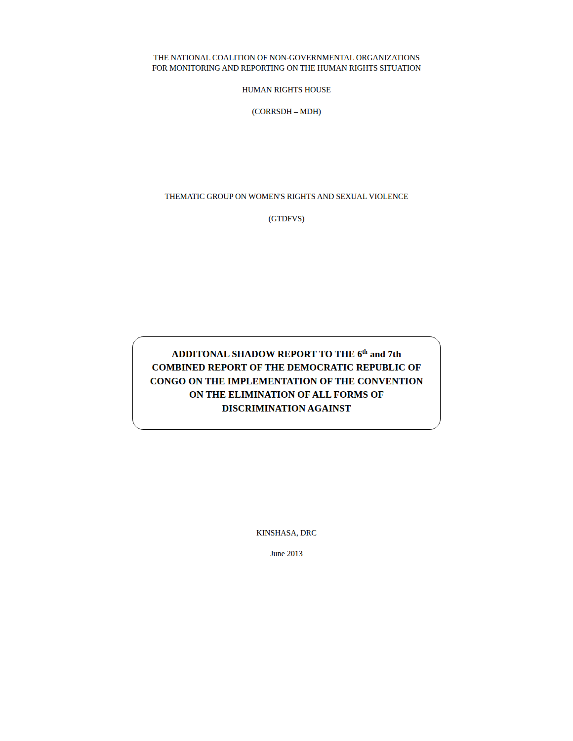THE NATIONAL COALITION OF NON-GOVERNMENTAL ORGANIZATIONS FOR MONITORING AND REPORTING ON THE HUMAN RIGHTS SITUATION
HUMAN RIGHTS HOUSE
(CORRSDH – MDH)
THEMATIC GROUP ON WOMEN'S RIGHTS AND SEXUAL VIOLENCE
(GTDFVS)
ADDITONAL SHADOW REPORT TO THE 6th and 7th COMBINED REPORT OF THE DEMOCRATIC REPUBLIC OF CONGO ON THE IMPLEMENTATION OF THE CONVENTION ON THE ELIMINATION OF ALL FORMS OF DISCRIMINATION AGAINST
KINSHASA, DRC
June 2013